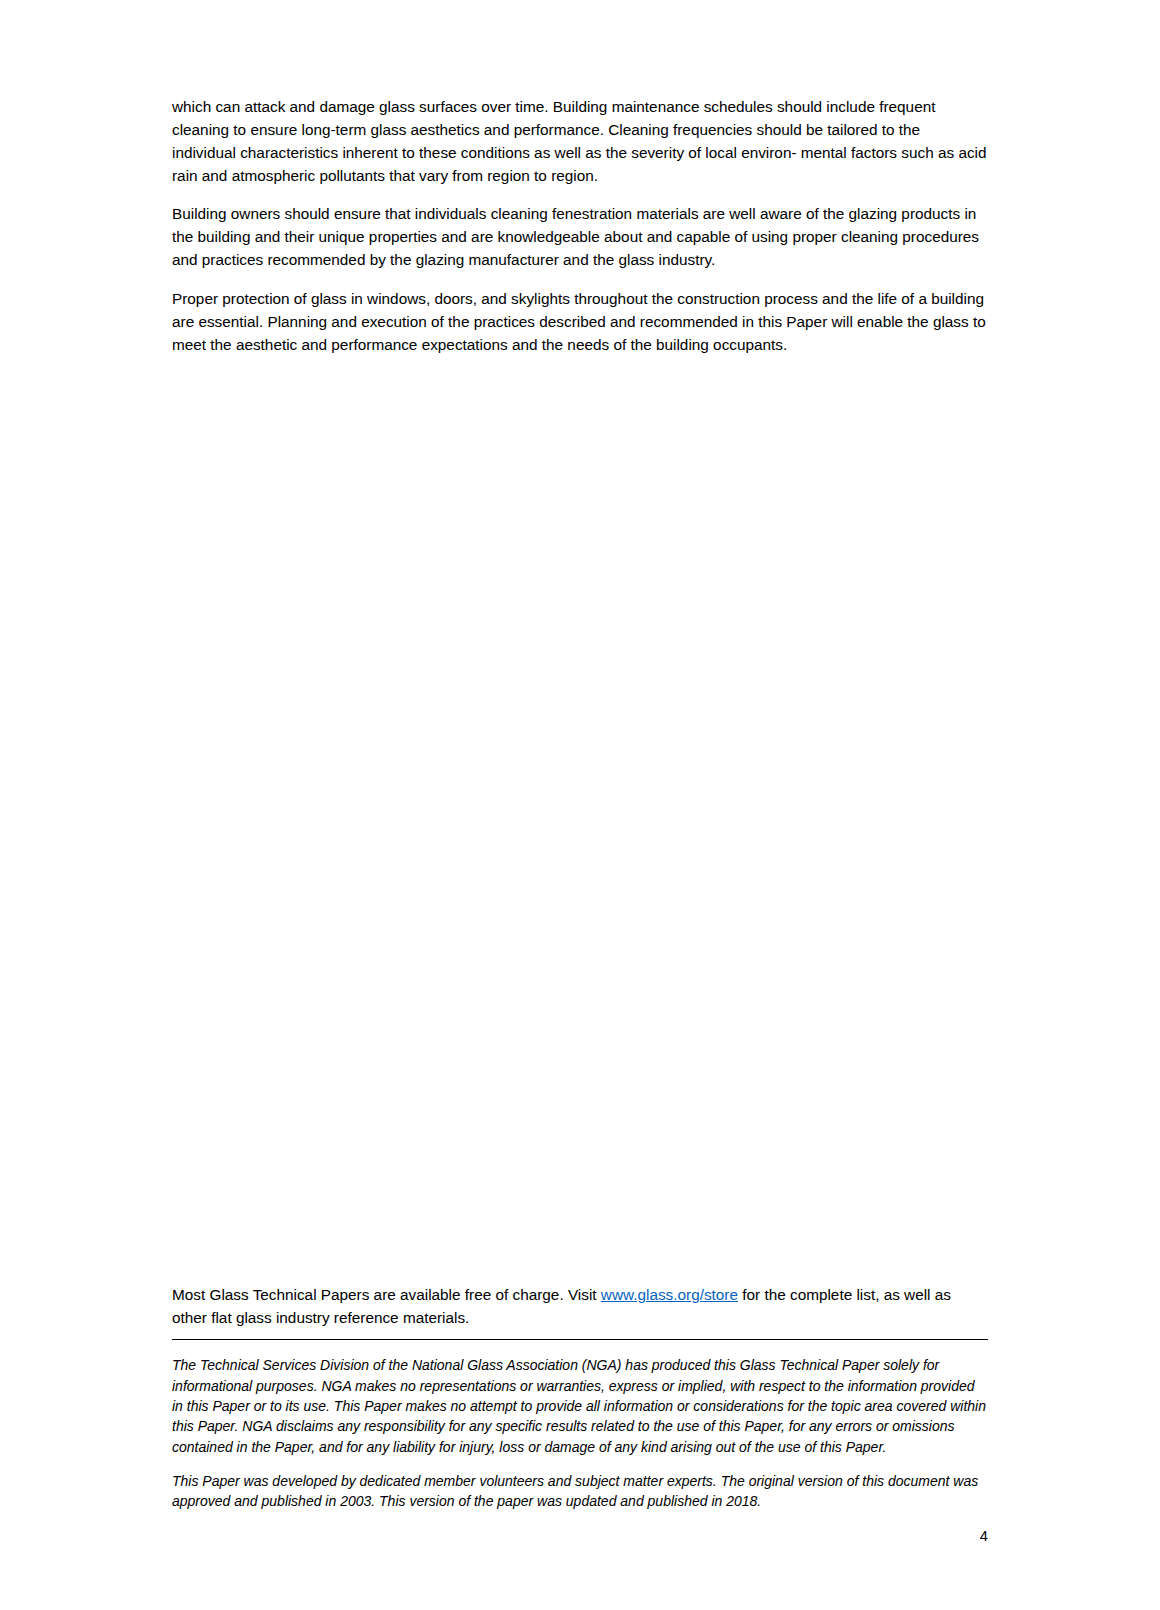which can attack and damage glass surfaces over time. Building maintenance schedules should include frequent cleaning to ensure long-term glass aesthetics and performance. Cleaning frequencies should be tailored to the individual characteristics inherent to these conditions as well as the severity of local environ- mental factors such as acid rain and atmospheric pollutants that vary from region to region.
Building owners should ensure that individuals cleaning fenestration materials are well aware of the glazing products in the building and their unique properties and are knowledgeable about and capable of using proper cleaning procedures and practices recommended by the glazing manufacturer and the glass industry.
Proper protection of glass in windows, doors, and skylights throughout the construction process and the life of a building are essential. Planning and execution of the practices described and recommended in this Paper will enable the glass to meet the aesthetic and performance expectations and the needs of the building occupants.
Most Glass Technical Papers are available free of charge. Visit www.glass.org/store for the complete list, as well as other flat glass industry reference materials.
The Technical Services Division of the National Glass Association (NGA) has produced this Glass Technical Paper solely for informational purposes. NGA makes no representations or warranties, express or implied, with respect to the information provided in this Paper or to its use. This Paper makes no attempt to provide all information or considerations for the topic area covered within this Paper. NGA disclaims any responsibility for any specific results related to the use of this Paper, for any errors or omissions contained in the Paper, and for any liability for injury, loss or damage of any kind arising out of the use of this Paper.
This Paper was developed by dedicated member volunteers and subject matter experts. The original version of this document was approved and published in 2003. This version of the paper was updated and published in 2018.
4